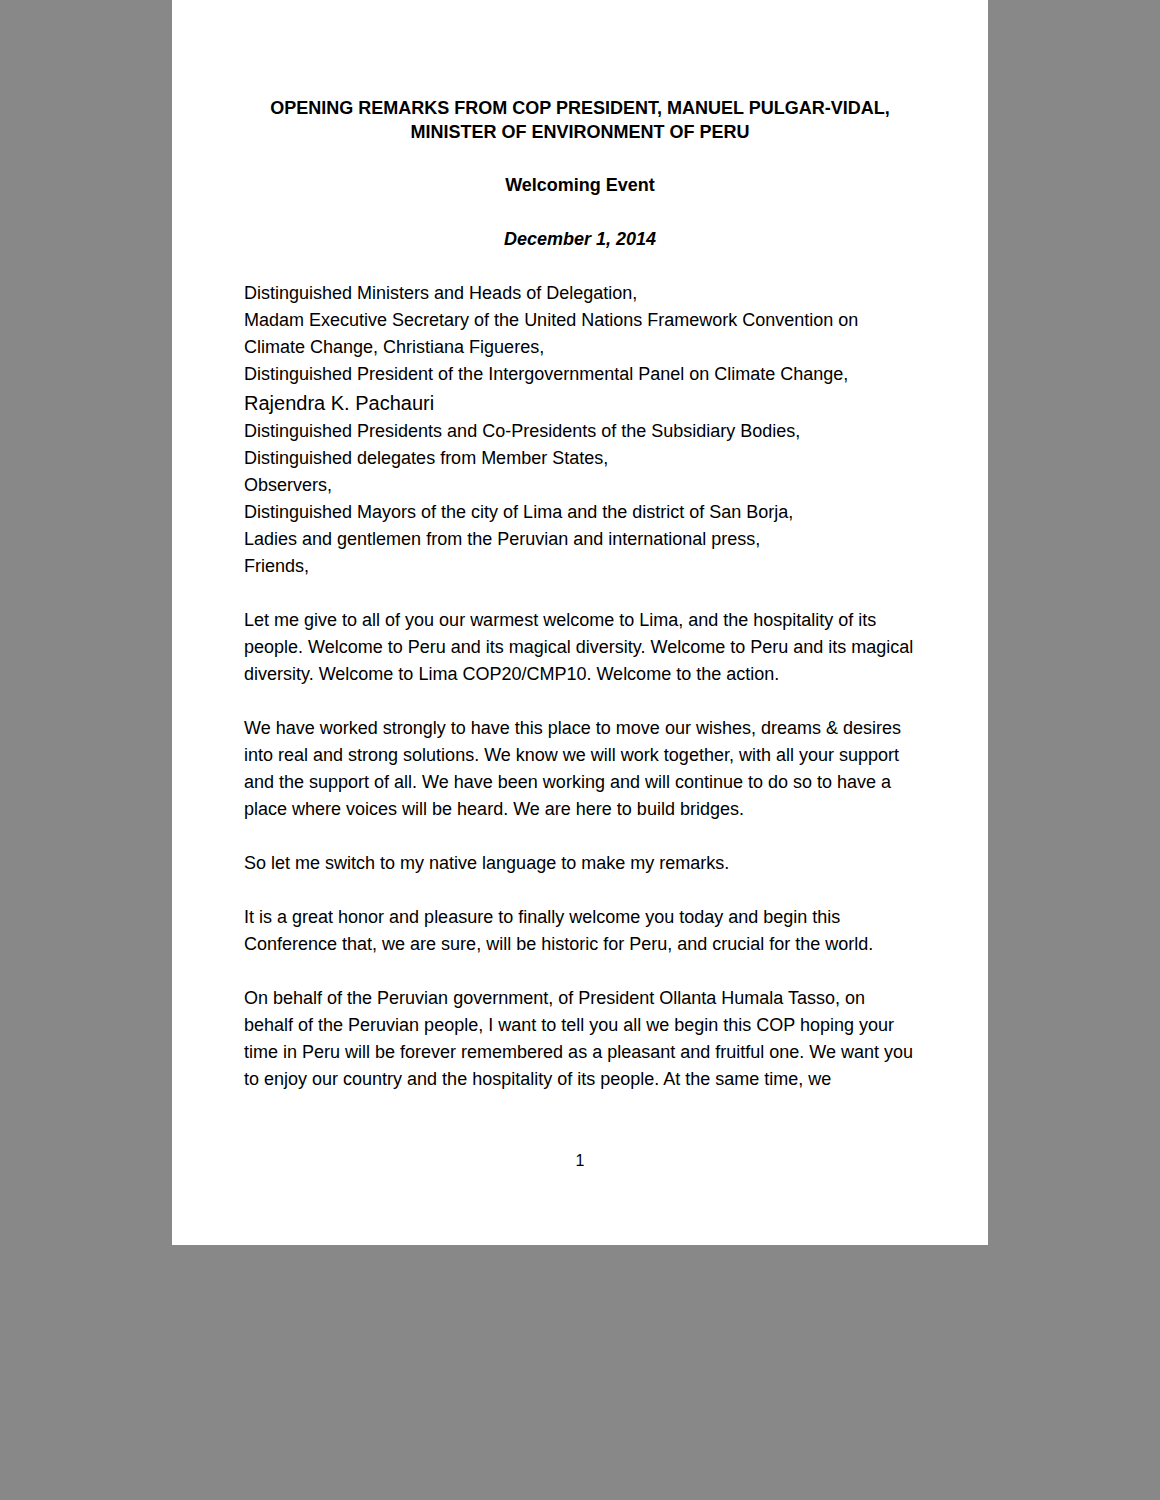OPENING REMARKS FROM COP PRESIDENT, MANUEL PULGAR-VIDAL,
MINISTER OF ENVIRONMENT OF PERU
Welcoming Event
December 1, 2014
Distinguished Ministers and Heads of Delegation,
Madam Executive Secretary of the United Nations Framework Convention on Climate Change, Christiana Figueres,
Distinguished President of the Intergovernmental Panel on Climate Change,
Rajendra K. Pachauri
Distinguished Presidents and Co-Presidents of the Subsidiary Bodies,
Distinguished delegates from Member States,
Observers,
Distinguished Mayors of the city of Lima and the district of San Borja,
Ladies and gentlemen from the Peruvian and international press,
Friends,
Let me give to all of you our warmest welcome to Lima, and the hospitality of its people. Welcome to Peru and its magical diversity. Welcome to Peru and its magical diversity. Welcome to Lima COP20/CMP10. Welcome to the action.
We have worked strongly to have this place to move our wishes, dreams & desires into real and strong solutions. We know we will work together, with all your support and the support of all. We have been working and will continue to do so to have a place where voices will be heard. We are here to build bridges.
So let me switch to my native language to make my remarks.
It is a great honor and pleasure to finally welcome you today and begin this Conference that, we are sure, will be historic for Peru, and crucial for the world.
On behalf of the Peruvian government, of President Ollanta Humala Tasso, on behalf of the Peruvian people, I want to tell you all we begin this COP hoping your time in Peru will be forever remembered as a pleasant and fruitful one. We want you to enjoy our country and the hospitality of its people. At the same time, we
1